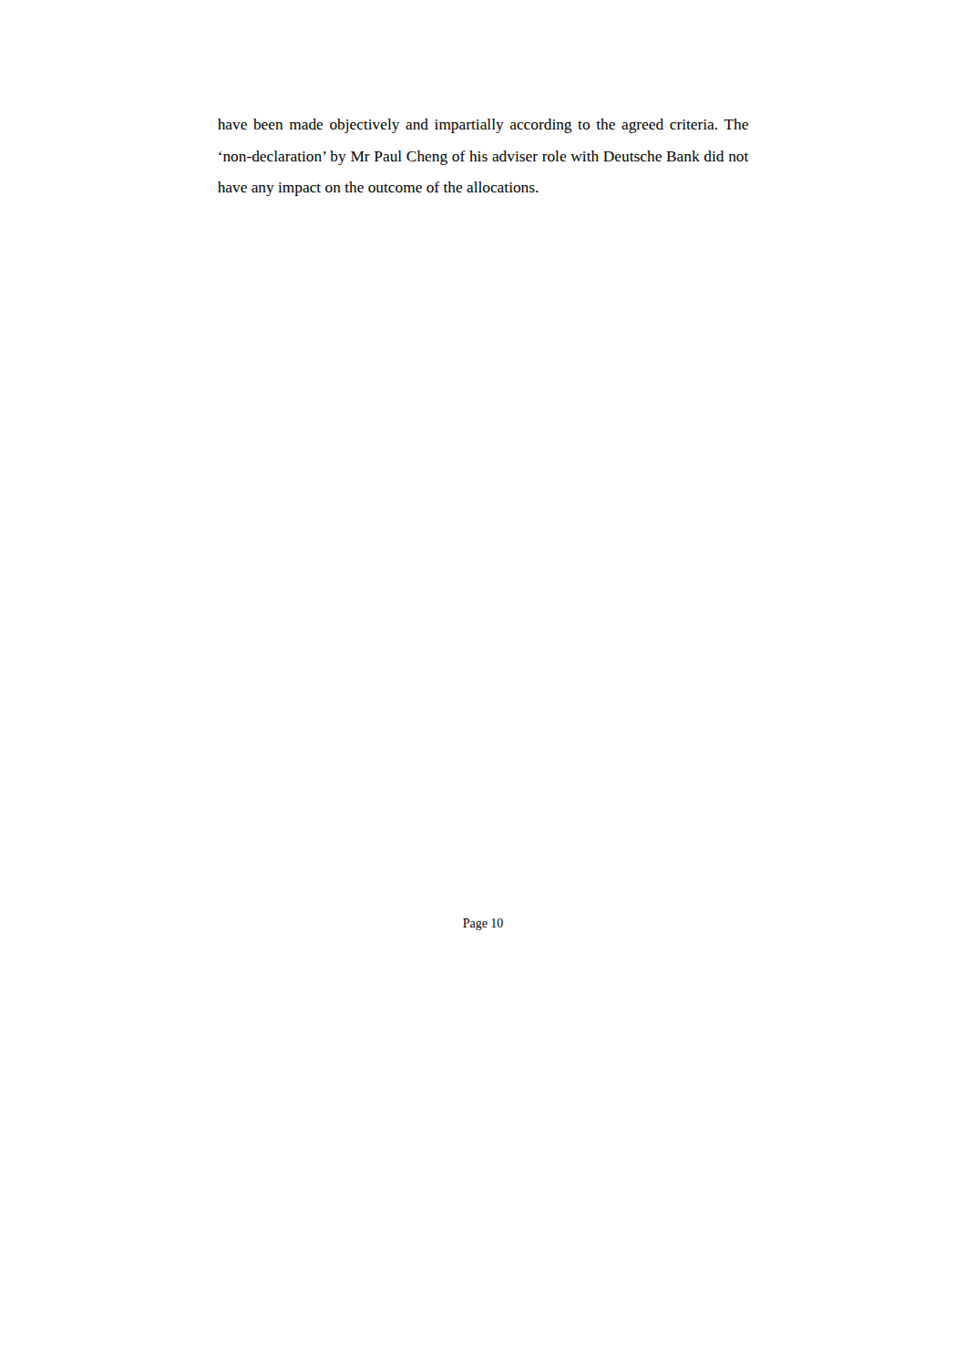have been made objectively and impartially according to the agreed criteria. The ‘non-declaration’ by Mr Paul Cheng of his adviser role with Deutsche Bank did not have any impact on the outcome of the allocations.
Page 10